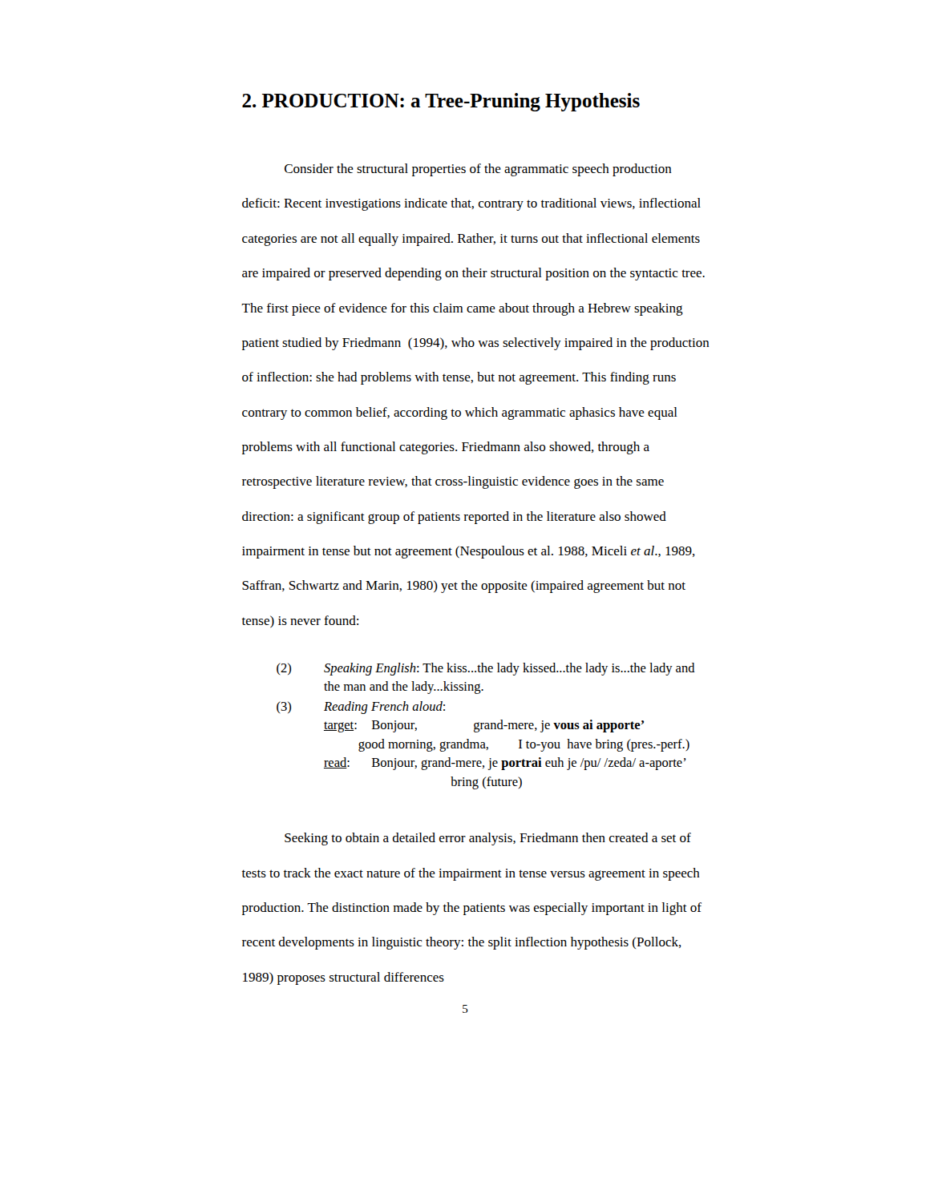2. PRODUCTION: a Tree-Pruning Hypothesis
Consider the structural properties of the agrammatic speech production deficit: Recent investigations indicate that, contrary to traditional views, inflectional categories are not all equally impaired. Rather, it turns out that inflectional elements are impaired or preserved depending on their structural position on the syntactic tree. The first piece of evidence for this claim came about through a Hebrew speaking patient studied by Friedmann (1994), who was selectively impaired in the production of inflection: she had problems with tense, but not agreement. This finding runs contrary to common belief, according to which agrammatic aphasics have equal problems with all functional categories. Friedmann also showed, through a retrospective literature review, that cross-linguistic evidence goes in the same direction: a significant group of patients reported in the literature also showed impairment in tense but not agreement (Nespoulous et al. 1988, Miceli et al., 1989, Saffran, Schwartz and Marin, 1980) yet the opposite (impaired agreement but not tense) is never found:
(2)
Speaking English: The kiss...the lady kissed...the lady is...the lady and the man and the lady...kissing.
(3)
Reading French aloud:
target:
Bonjour, grand-mere, je vous ai apporte’
good morning, grandma, I to-you have bring (pres.-perf.)
read:
Bonjour, grand-mere, je portrai euh je /pu/ /zeda/ a-aporte’
bring (future)
Seeking to obtain a detailed error analysis, Friedmann then created a set of tests to track the exact nature of the impairment in tense versus agreement in speech production. The distinction made by the patients was especially important in light of recent developments in linguistic theory: the split inflection hypothesis (Pollock, 1989) proposes structural differences
5